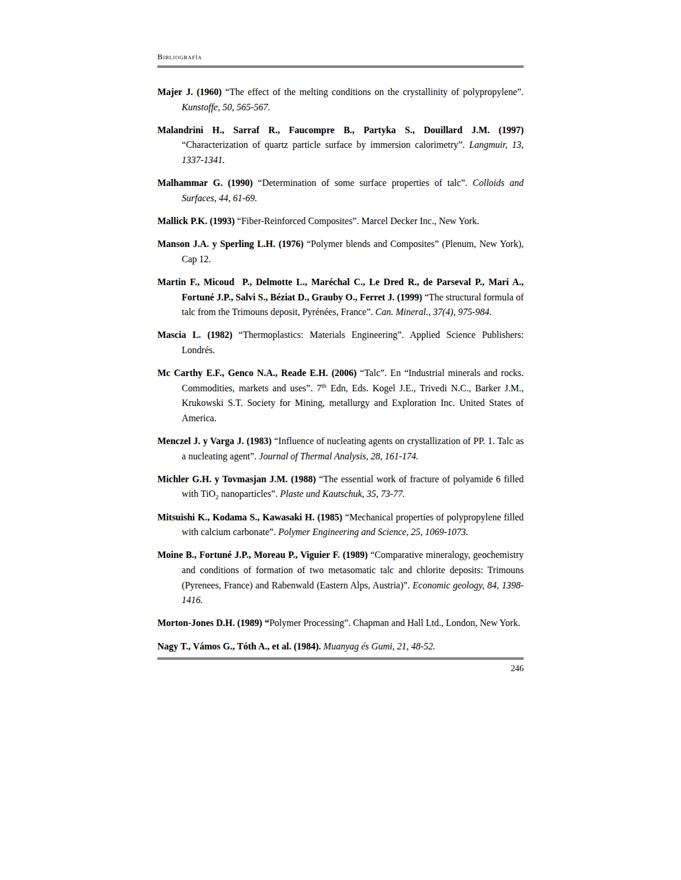Bibliografía
Majer J. (1960) “The effect of the melting conditions on the crystallinity of polypropylene”. Kunstoffe, 50, 565-567.
Malandrini H., Sarraf R., Faucompre B., Partyka S., Douillard J.M. (1997) “Characterization of quartz particle surface by immersion calorimetry”. Langmuir, 13, 1337-1341.
Malhammar G. (1990) “Determination of some surface properties of talc”. Colloids and Surfaces, 44, 61-69.
Mallick P.K. (1993) “Fiber-Reinforced Composites”. Marcel Decker Inc., New York.
Manson J.A. y Sperling L.H. (1976) “Polymer blends and Composites” (Plenum, New York), Cap 12.
Martin F., Micoud P., Delmotte L., Maréchal C., Le Dred R., de Parseval P., Mari A., Fortuné J.P., Salvi S., Béziat D., Grauby O., Ferret J. (1999) “The structural formula of talc from the Trimouns deposit, Pyrénées, France”. Can. Mineral., 37(4), 975-984.
Mascia L. (1982) “Thermoplastics: Materials Engineering”. Applied Science Publishers: Londrés.
Mc Carthy E.F., Genco N.A., Reade E.H. (2006) “Talc”. En “Industrial minerals and rocks. Commodities, markets and uses”. 7th Edn, Eds. Kogel J.E., Trivedi N.C., Barker J.M., Krukowski S.T. Society for Mining, metallurgy and Exploration Inc. United States of America.
Menczel J. y Varga J. (1983) “Influence of nucleating agents on crystallization of PP. 1. Talc as a nucleating agent”. Journal of Thermal Analysis, 28, 161-174.
Michler G.H. y Tovmasjan J.M. (1988) “The essential work of fracture of polyamide 6 filled with TiO2 nanoparticles”. Plaste und Kautschuk, 35, 73-77.
Mitsuishi K., Kodama S., Kawasaki H. (1985) “Mechanical properties of polypropylene filled with calcium carbonate”. Polymer Engineering and Science, 25, 1069-1073.
Moine B., Fortuné J.P., Moreau P., Viguier F. (1989) “Comparative mineralogy, geochemistry and conditions of formation of two metasomatic talc and chlorite deposits: Trimouns (Pyrenees, France) and Rabenwald (Eastern Alps, Austria)”. Economic geology, 84, 1398-1416.
Morton-Jones D.H. (1989) “Polymer Processing”. Chapman and Hall Ltd., London, New York.
Nagy T., Vámos G., Tóth A., et al. (1984). Muanyag és Gumi, 21, 48-52.
246